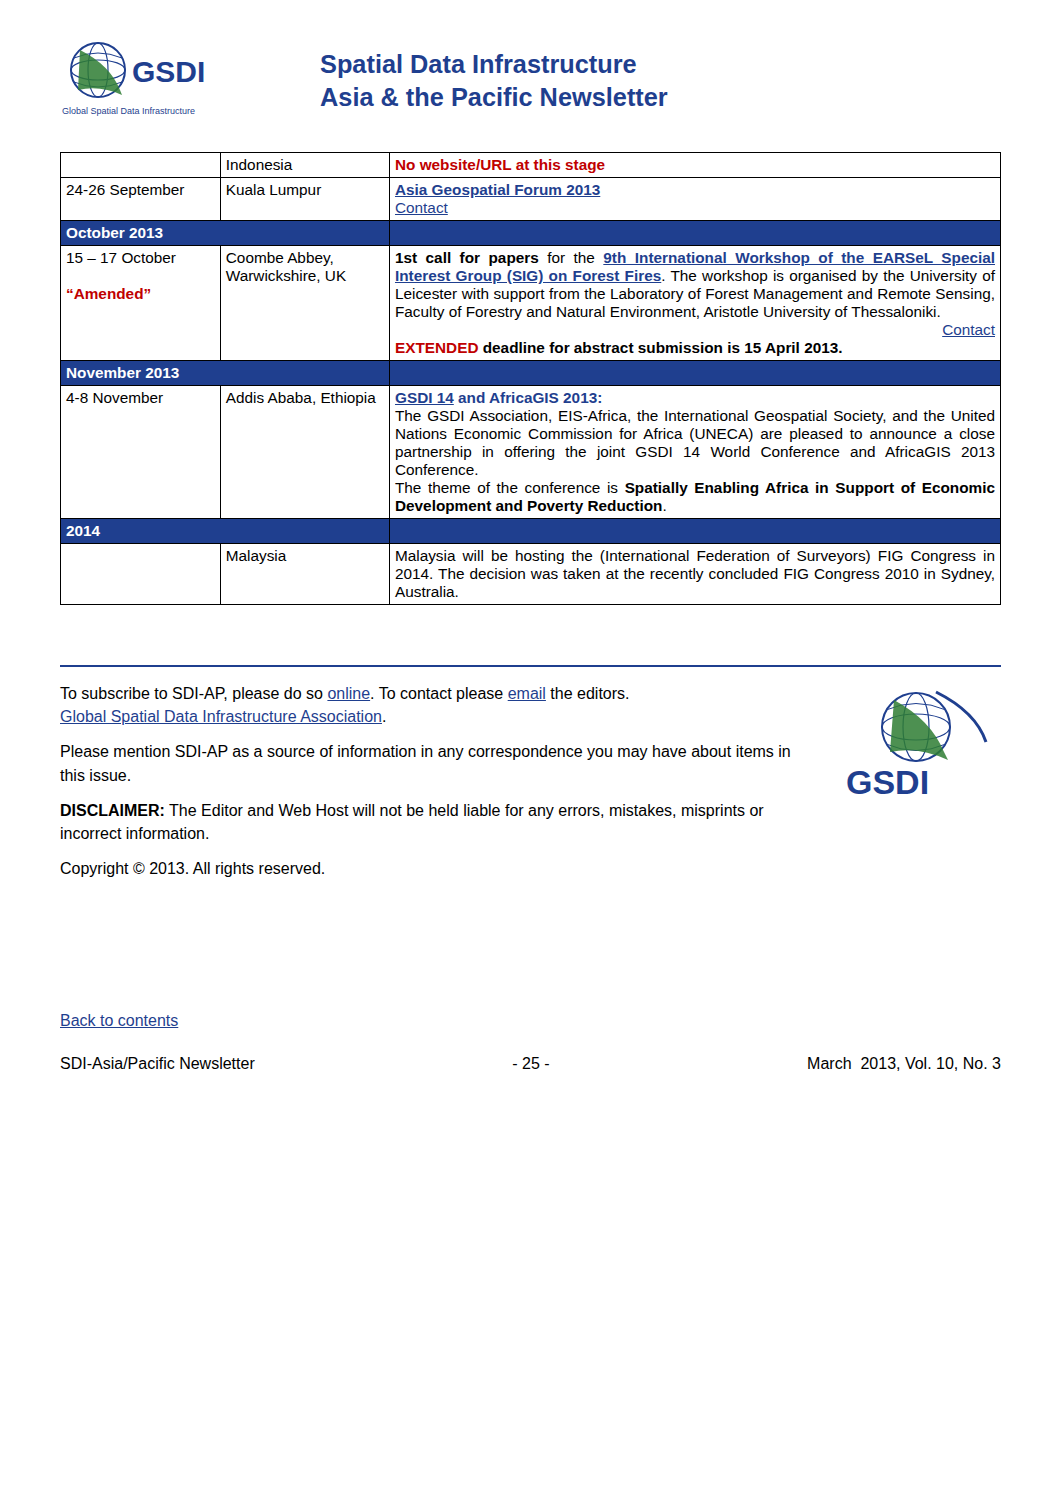GSDI Global Spatial Data Infrastructure
Spatial Data Infrastructure
Asia & the Pacific Newsletter
| | Indonesia | No website/URL at this stage |
| 24-26 September | Kuala Lumpur | Asia Geospatial Forum 2013 Contact |
| October 2013 | |
| 15 – 17 October “Amended” | Coombe Abbey, Warwickshire, UK | 1st call for papers for the 9th International Workshop of the EARSeL Special Interest Group (SIG) on Forest Fires . The workshop is organised by the University of Leicester with support from the Laboratory of Forest Management and Remote Sensing, Faculty of Forestry and Natural Environment, Aristotle University of Thessaloniki. Contact EXTENDED deadline for abstract submission is 15 April 2013. |
| November 2013 | |
| 4-8 November | Addis Ababa, Ethiopia | GSDI 14 and AfricaGIS 2013: The GSDI Association, EIS-Africa, the International Geospatial Society, and the United Nations Economic Commission for Africa (UNECA) are pleased to announce a close partnership in offering the joint GSDI 14 World Conference and AfricaGIS 2013 Conference. The theme of the conference is Spatially Enabling Africa in Support of Economic Development and Poverty Reduction . |
| 2014 | |
| | Malaysia | Malaysia will be hosting the (International Federation of Surveyors) FIG Congress in 2014. The decision was taken at the recently concluded FIG Congress 2010 in Sydney, Australia. |
To subscribe to SDI-AP, please do so online. To contact please email the editors.
Global Spatial Data Infrastructure Association.
Please mention SDI-AP as a source of information in any correspondence you may have about items in this issue.
DISCLAIMER: The Editor and Web Host will not be held liable for any errors, mistakes, misprints or incorrect information.
Copyright © 2013. All rights reserved.
GSDI
Back to contents
SDI-Asia/Pacific Newsletter - 25 - March 2013, Vol. 10, No. 3